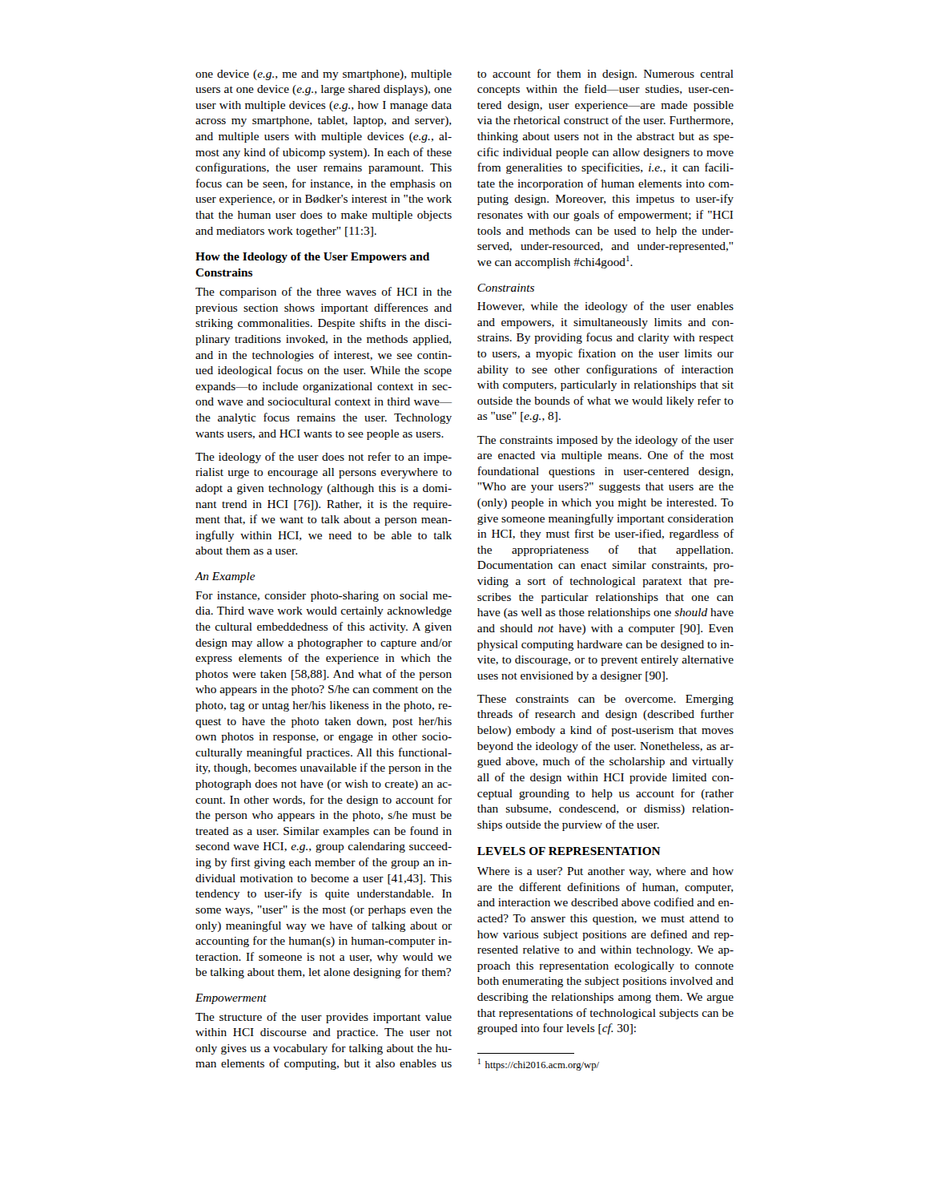one device (e.g., me and my smartphone), multiple users at one device (e.g., large shared displays), one user with multiple devices (e.g., how I manage data across my smartphone, tablet, laptop, and server), and multiple users with multiple devices (e.g., almost any kind of ubicomp system). In each of these configurations, the user remains paramount. This focus can be seen, for instance, in the emphasis on user experience, or in Bødker's interest in "the work that the human user does to make multiple objects and mediators work together" [11:3].
How the Ideology of the User Empowers and Constrains
The comparison of the three waves of HCI in the previous section shows important differences and striking commonalities. Despite shifts in the disciplinary traditions invoked, in the methods applied, and in the technologies of interest, we see continued ideological focus on the user. While the scope expands—to include organizational context in second wave and sociocultural context in third wave—the analytic focus remains the user. Technology wants users, and HCI wants to see people as users.
The ideology of the user does not refer to an imperialist urge to encourage all persons everywhere to adopt a given technology (although this is a dominant trend in HCI [76]). Rather, it is the requirement that, if we want to talk about a person meaningfully within HCI, we need to be able to talk about them as a user.
An Example
For instance, consider photo-sharing on social media. Third wave work would certainly acknowledge the cultural embeddedness of this activity. A given design may allow a photographer to capture and/or express elements of the experience in which the photos were taken [58,88]. And what of the person who appears in the photo? S/he can comment on the photo, tag or untag her/his likeness in the photo, request to have the photo taken down, post her/his own photos in response, or engage in other socioculturally meaningful practices. All this functionality, though, becomes unavailable if the person in the photograph does not have (or wish to create) an account. In other words, for the design to account for the person who appears in the photo, s/he must be treated as a user. Similar examples can be found in second wave HCI, e.g., group calendaring succeeding by first giving each member of the group an individual motivation to become a user [41,43]. This tendency to user-ify is quite understandable. In some ways, "user" is the most (or perhaps even the only) meaningful way we have of talking about or accounting for the human(s) in human-computer interaction. If someone is not a user, why would we be talking about them, let alone designing for them?
Empowerment
The structure of the user provides important value within HCI discourse and practice. The user not only gives us a vocabulary for talking about the human elements of computing, but it also enables us to account for them in design. Numerous central concepts within the field—user studies, user-centered design, user experience—are made possible via the rhetorical construct of the user. Furthermore, thinking about users not in the abstract but as specific individual people can allow designers to move from generalities to specificities, i.e., it can facilitate the incorporation of human elements into computing design. Moreover, this impetus to user-ify resonates with our goals of empowerment; if "HCI tools and methods can be used to help the under-served, under-resourced, and under-represented," we can accomplish #chi4good1.
Constraints
However, while the ideology of the user enables and empowers, it simultaneously limits and constrains. By providing focus and clarity with respect to users, a myopic fixation on the user limits our ability to see other configurations of interaction with computers, particularly in relationships that sit outside the bounds of what we would likely refer to as "use" [e.g., 8].
The constraints imposed by the ideology of the user are enacted via multiple means. One of the most foundational questions in user-centered design, "Who are your users?" suggests that users are the (only) people in which you might be interested. To give someone meaningfully important consideration in HCI, they must first be user-ified, regardless of the appropriateness of that appellation. Documentation can enact similar constraints, providing a sort of technological paratext that prescribes the particular relationships that one can have (as well as those relationships one should have and should not have) with a computer [90]. Even physical computing hardware can be designed to invite, to discourage, or to prevent entirely alternative uses not envisioned by a designer [90].
These constraints can be overcome. Emerging threads of research and design (described further below) embody a kind of post-userism that moves beyond the ideology of the user. Nonetheless, as argued above, much of the scholarship and virtually all of the design within HCI provide limited conceptual grounding to help us account for (rather than subsume, condescend, or dismiss) relationships outside the purview of the user.
Levels of Representation
Where is a user? Put another way, where and how are the different definitions of human, computer, and interaction we described above codified and enacted? To answer this question, we must attend to how various subject positions are defined and represented relative to and within technology. We approach this representation ecologically to connote both enumerating the subject positions involved and describing the relationships among them. We argue that representations of technological subjects can be grouped into four levels [cf. 30]:
1 https://chi2016.acm.org/wp/